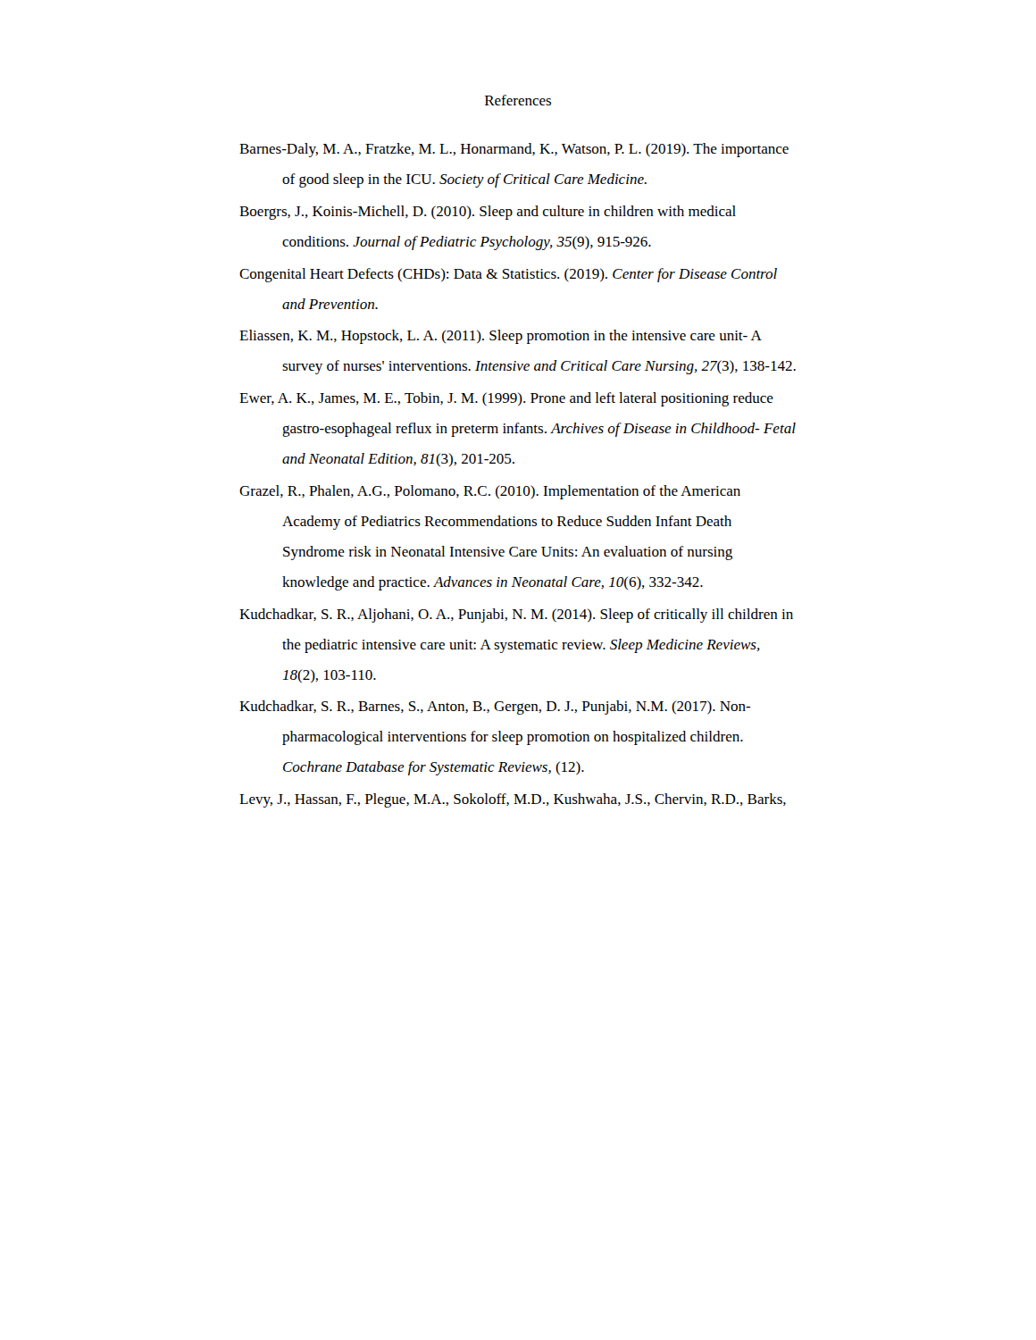References
Barnes-Daly, M. A., Fratzke, M. L., Honarmand, K., Watson, P. L. (2019). The importance of good sleep in the ICU. Society of Critical Care Medicine.
Boergrs, J., Koinis-Michell, D. (2010). Sleep and culture in children with medical conditions. Journal of Pediatric Psychology, 35(9), 915-926.
Congenital Heart Defects (CHDs): Data & Statistics. (2019). Center for Disease Control and Prevention.
Eliassen, K. M., Hopstock, L. A. (2011). Sleep promotion in the intensive care unit- A survey of nurses' interventions. Intensive and Critical Care Nursing, 27(3), 138-142.
Ewer, A. K., James, M. E., Tobin, J. M. (1999). Prone and left lateral positioning reduce gastro-esophageal reflux in preterm infants. Archives of Disease in Childhood- Fetal and Neonatal Edition, 81(3), 201-205.
Grazel, R., Phalen, A.G., Polomano, R.C. (2010). Implementation of the American Academy of Pediatrics Recommendations to Reduce Sudden Infant Death Syndrome risk in Neonatal Intensive Care Units: An evaluation of nursing knowledge and practice. Advances in Neonatal Care, 10(6), 332-342.
Kudchadkar, S. R., Aljohani, O. A., Punjabi, N. M. (2014). Sleep of critically ill children in the pediatric intensive care unit: A systematic review. Sleep Medicine Reviews, 18(2), 103-110.
Kudchadkar, S. R., Barnes, S., Anton, B., Gergen, D. J., Punjabi, N.M. (2017). Non-pharmacological interventions for sleep promotion on hospitalized children. Cochrane Database for Systematic Reviews, (12).
Levy, J., Hassan, F., Plegue, M.A., Sokoloff, M.D., Kushwaha, J.S., Chervin, R.D., Barks,